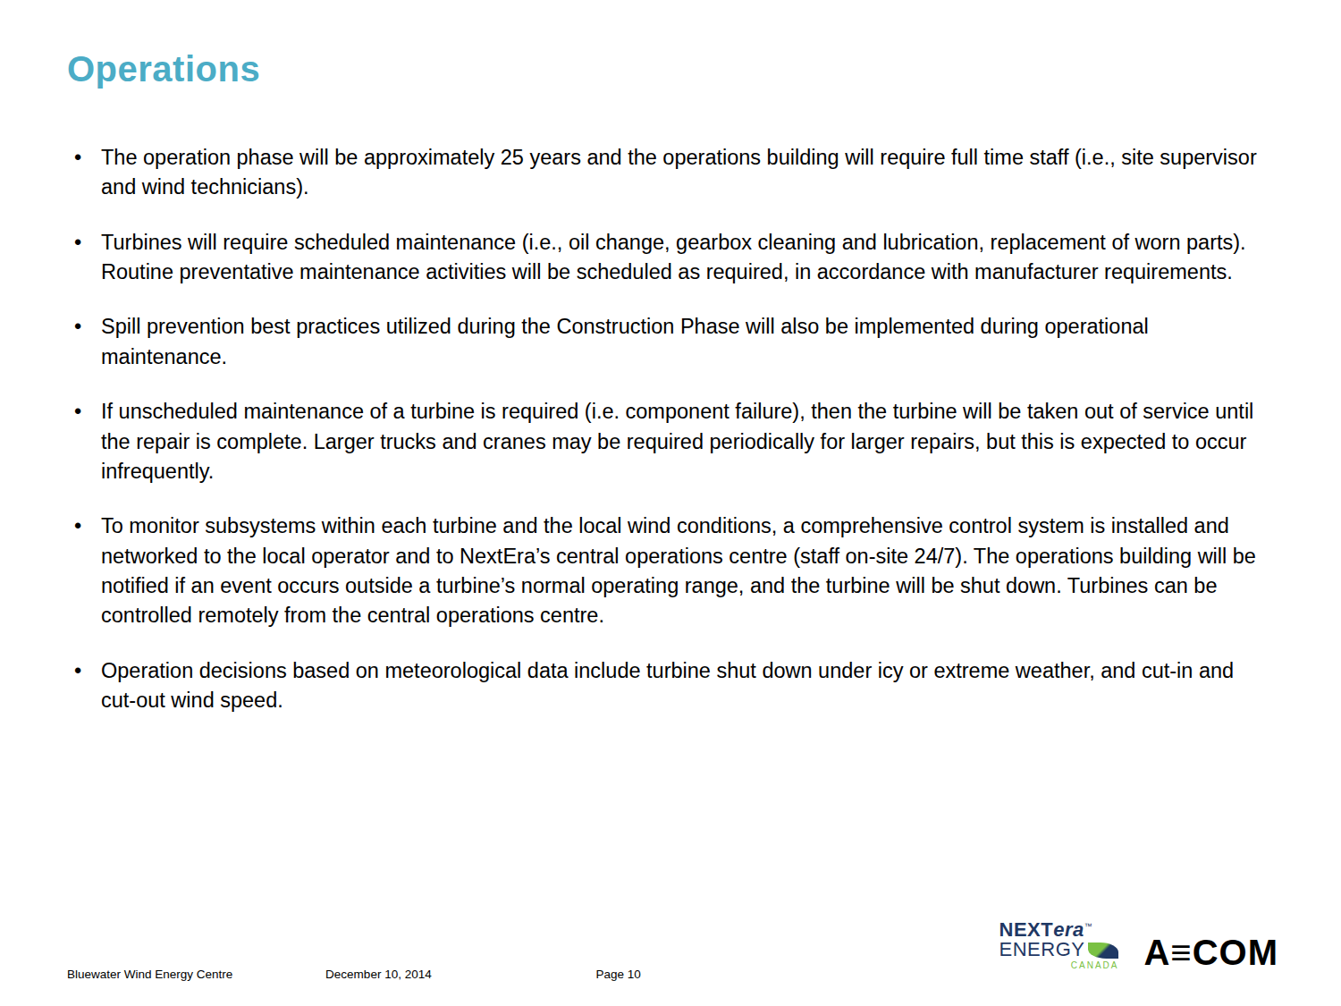Operations
The operation phase will be approximately 25 years and the operations building will require full time staff (i.e., site supervisor and wind technicians).
Turbines will require scheduled maintenance (i.e., oil change, gearbox cleaning and lubrication, replacement of worn parts). Routine preventative maintenance activities will be scheduled as required, in accordance with manufacturer requirements.
Spill prevention best practices utilized during the Construction Phase will also be implemented during operational maintenance.
If unscheduled maintenance of a turbine is required (i.e. component failure), then the turbine will be taken out of service until the repair is complete. Larger trucks and cranes may be required periodically for larger repairs, but this is expected to occur infrequently.
To monitor subsystems within each turbine and the local wind conditions, a comprehensive control system is installed and networked to the local operator and to NextEra’s central operations centre (staff on-site 24/7). The operations building will be notified if an event occurs outside a turbine’s normal operating range, and the turbine will be shut down. Turbines can be controlled remotely from the central operations centre.
Operation decisions based on meteorological data include turbine shut down under icy or extreme weather, and cut-in and cut-out wind speed.
Bluewater Wind Energy Centre December 10, 2014 Page 10
NEXT era™
ENERGY
CANADA
A≡COM